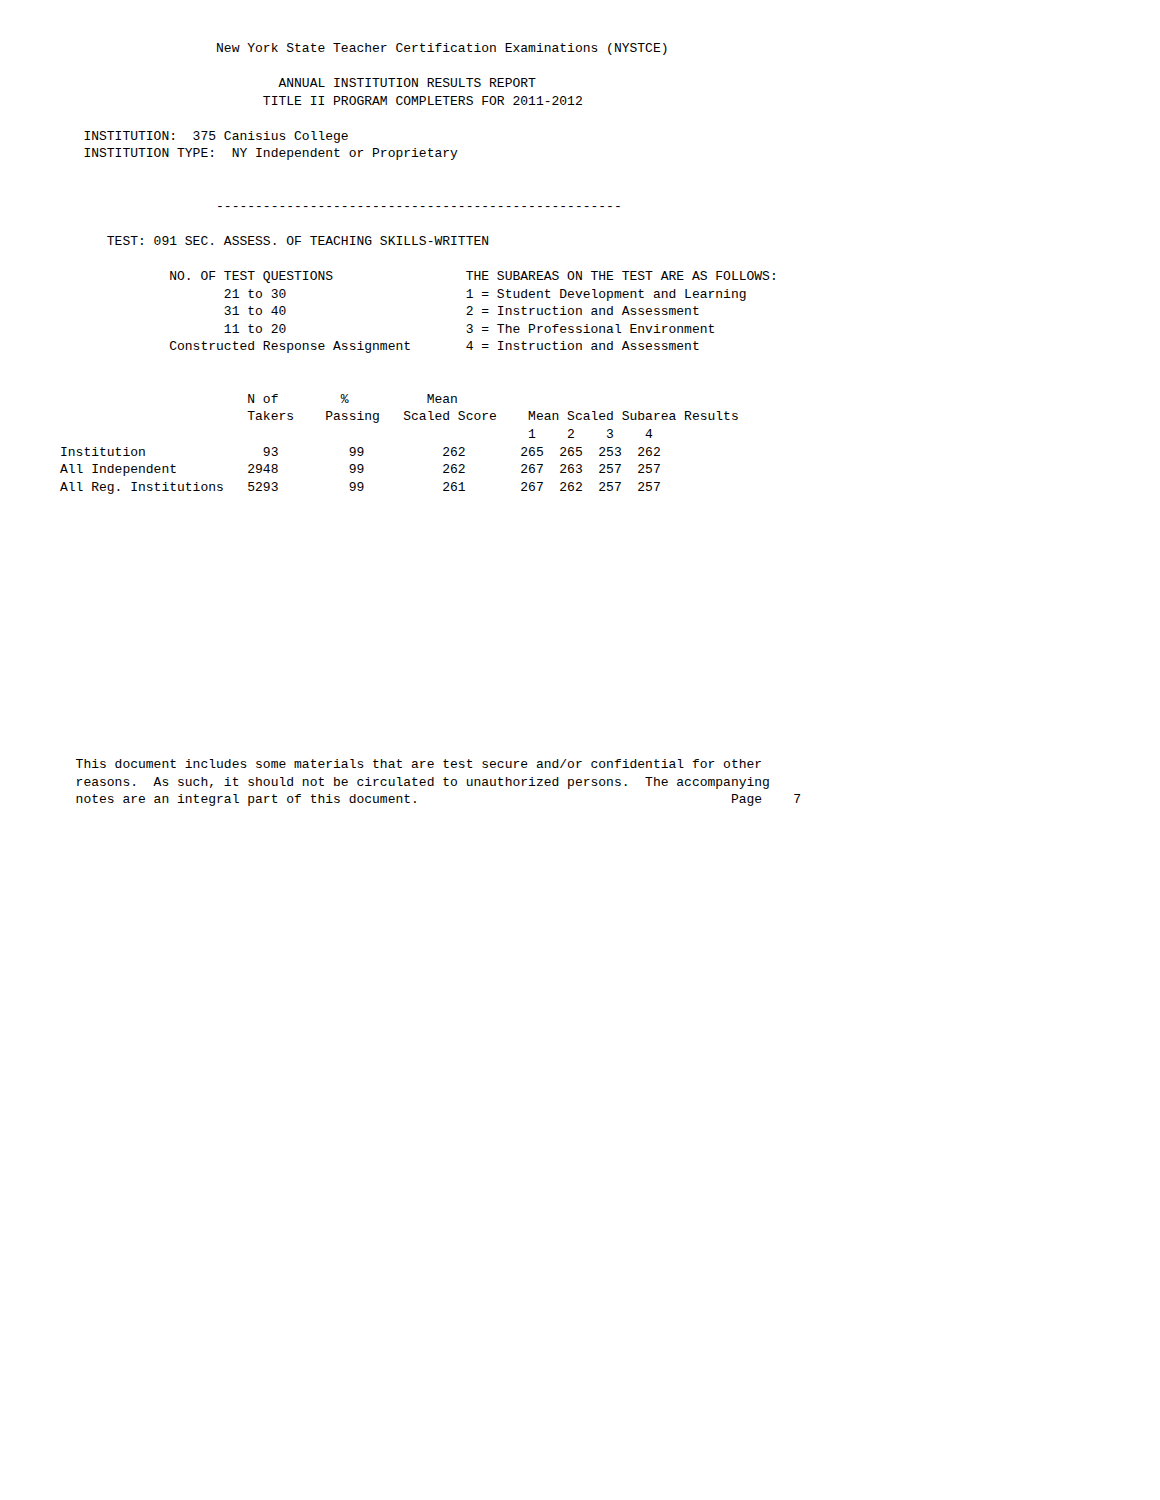New York State Teacher Certification Examinations (NYSTCE)

                            ANNUAL INSTITUTION RESULTS REPORT
                          TITLE II PROGRAM COMPLETERS FOR 2011-2012

   INSTITUTION:  375 Canisius College
   INSTITUTION TYPE:  NY Independent or Proprietary


                    ----------------------------------------------------

      TEST: 091 SEC. ASSESS. OF TEACHING SKILLS-WRITTEN

              NO. OF TEST QUESTIONS                 THE SUBAREAS ON THE TEST ARE AS FOLLOWS:
                     21 to 30                       1 = Student Development and Learning
                     31 to 40                       2 = Instruction and Assessment
                     11 to 20                       3 = The Professional Environment
              Constructed Response Assignment       4 = Instruction and Assessment


                        N of        %          Mean
                        Takers    Passing   Scaled Score    Mean Scaled Subarea Results
                                                            1    2    3    4
Institution               93         99          262       265  265  253  262
All Independent         2948         99          262       267  263  257  257
All Reg. Institutions   5293         99          261       267  262  257  257
  This document includes some materials that are test secure and/or confidential for other
  reasons.  As such, it should not be circulated to unauthorized persons.  The accompanying
  notes are an integral part of this document.                                        Page    7